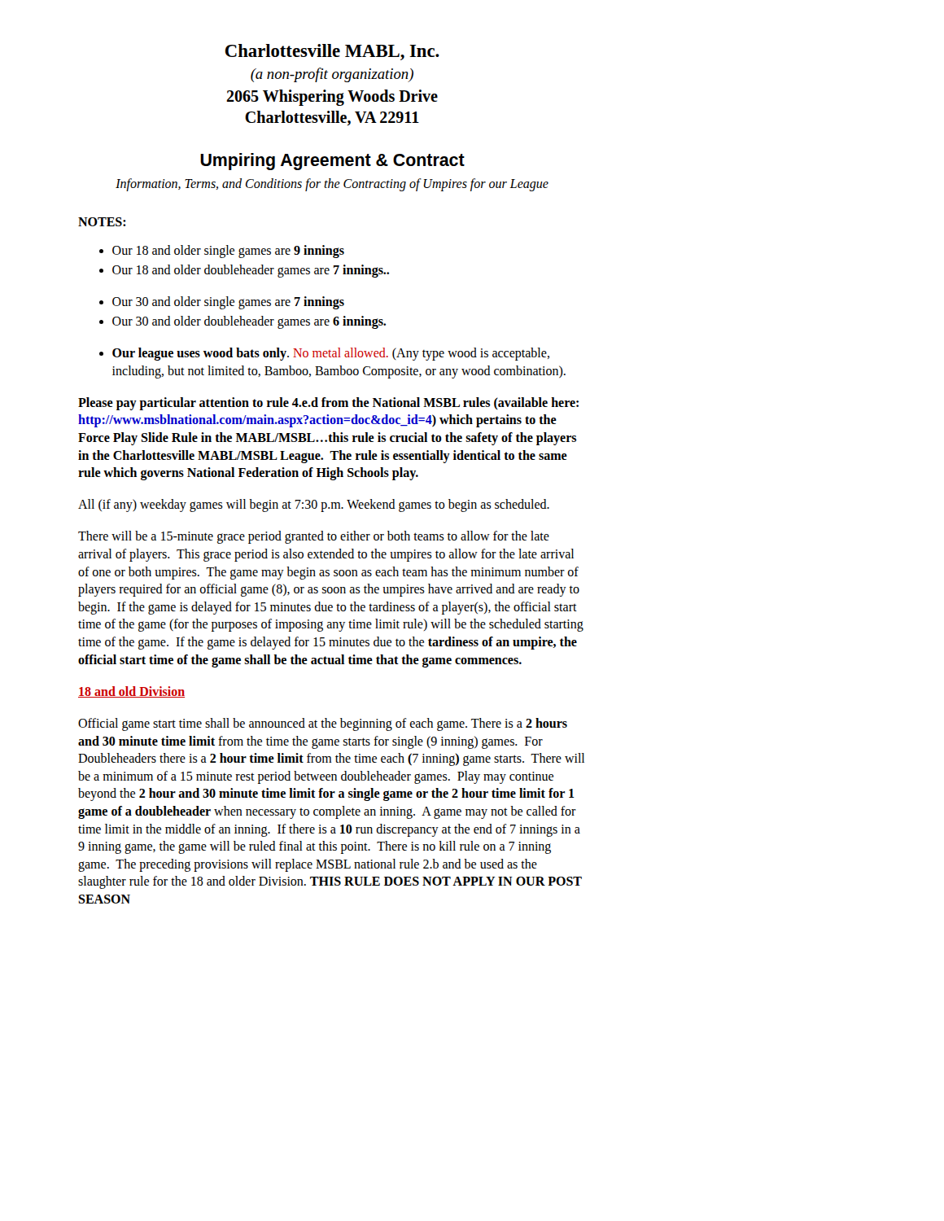Charlottesville MABL, Inc. (a non-profit organization) 2065 Whispering Woods Drive Charlottesville, VA 22911
Umpiring Agreement & Contract
Information, Terms, and Conditions for the Contracting of Umpires for our League
NOTES:
Our 18 and older single games are 9 innings
Our 18 and older doubleheader games are 7 innings..
Our 30 and older single games are 7 innings
Our 30 and older doubleheader games are 6 innings.
Our league uses wood bats only. No metal allowed. (Any type wood is acceptable, including, but not limited to, Bamboo, Bamboo Composite, or any wood combination).
Please pay particular attention to rule 4.e.d from the National MSBL rules (available here: http://www.msblnational.com/main.aspx?action=doc&doc_id=4) which pertains to the Force Play Slide Rule in the MABL/MSBL…this rule is crucial to the safety of the players in the Charlottesville MABL/MSBL League. The rule is essentially identical to the same rule which governs National Federation of High Schools play.
All (if any) weekday games will begin at 7:30 p.m. Weekend games to begin as scheduled.
There will be a 15-minute grace period granted to either or both teams to allow for the late arrival of players. This grace period is also extended to the umpires to allow for the late arrival of one or both umpires. The game may begin as soon as each team has the minimum number of players required for an official game (8), or as soon as the umpires have arrived and are ready to begin. If the game is delayed for 15 minutes due to the tardiness of a player(s), the official start time of the game (for the purposes of imposing any time limit rule) will be the scheduled starting time of the game. If the game is delayed for 15 minutes due to the tardiness of an umpire, the official start time of the game shall be the actual time that the game commences.
18 and old Division
Official game start time shall be announced at the beginning of each game. There is a 2 hours and 30 minute time limit from the time the game starts for single (9 inning) games. For Doubleheaders there is a 2 hour time limit from the time each (7 inning) game starts. There will be a minimum of a 15 minute rest period between doubleheader games. Play may continue beyond the 2 hour and 30 minute time limit for a single game or the 2 hour time limit for 1 game of a doubleheader when necessary to complete an inning. A game may not be called for time limit in the middle of an inning. If there is a 10 run discrepancy at the end of 7 innings in a 9 inning game, the game will be ruled final at this point. There is no kill rule on a 7 inning game. The preceding provisions will replace MSBL national rule 2.b and be used as the slaughter rule for the 18 and older Division. THIS RULE DOES NOT APPLY IN OUR POST SEASON